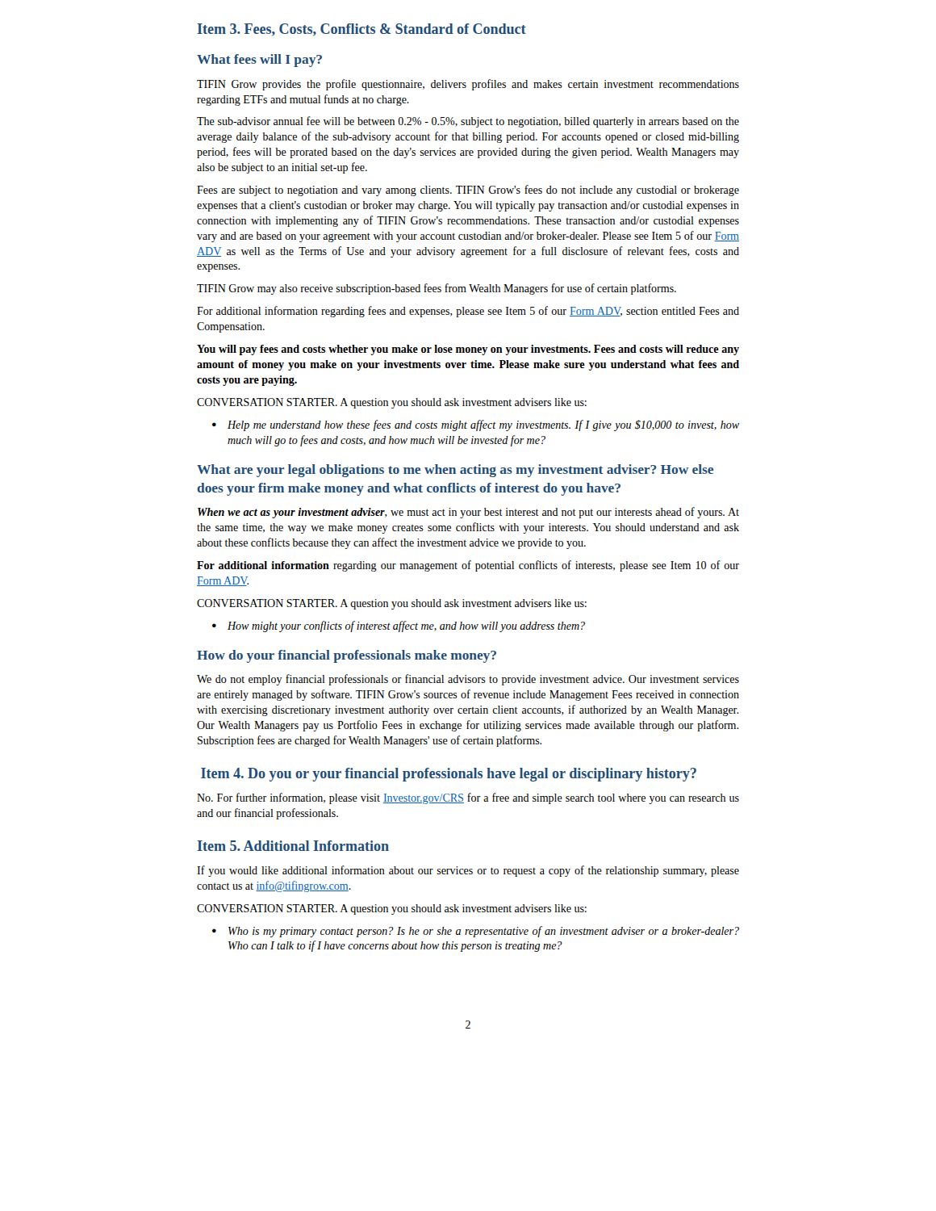Item 3. Fees, Costs, Conflicts & Standard of Conduct
What fees will I pay?
TIFIN Grow provides the profile questionnaire, delivers profiles and makes certain investment recommendations regarding ETFs and mutual funds at no charge.
The sub-advisor annual fee will be between 0.2% - 0.5%, subject to negotiation, billed quarterly in arrears based on the average daily balance of the sub-advisory account for that billing period. For accounts opened or closed mid-billing period, fees will be prorated based on the day's services are provided during the given period. Wealth Managers may also be subject to an initial set-up fee.
Fees are subject to negotiation and vary among clients. TIFIN Grow's fees do not include any custodial or brokerage expenses that a client's custodian or broker may charge. You will typically pay transaction and/or custodial expenses in connection with implementing any of TIFIN Grow's recommendations. These transaction and/or custodial expenses vary and are based on your agreement with your account custodian and/or broker-dealer. Please see Item 5 of our Form ADV as well as the Terms of Use and your advisory agreement for a full disclosure of relevant fees, costs and expenses.
TIFIN Grow may also receive subscription-based fees from Wealth Managers for use of certain platforms.
For additional information regarding fees and expenses, please see Item 5 of our Form ADV, section entitled Fees and Compensation.
You will pay fees and costs whether you make or lose money on your investments. Fees and costs will reduce any amount of money you make on your investments over time. Please make sure you understand what fees and costs you are paying.
CONVERSATION STARTER. A question you should ask investment advisers like us:
Help me understand how these fees and costs might affect my investments. If I give you $10,000 to invest, how much will go to fees and costs, and how much will be invested for me?
What are your legal obligations to me when acting as my investment adviser? How else does your firm make money and what conflicts of interest do you have?
When we act as your investment adviser, we must act in your best interest and not put our interests ahead of yours. At the same time, the way we make money creates some conflicts with your interests. You should understand and ask about these conflicts because they can affect the investment advice we provide to you.
For additional information regarding our management of potential conflicts of interests, please see Item 10 of our Form ADV.
CONVERSATION STARTER. A question you should ask investment advisers like us:
How might your conflicts of interest affect me, and how will you address them?
How do your financial professionals make money?
We do not employ financial professionals or financial advisors to provide investment advice. Our investment services are entirely managed by software. TIFIN Grow's sources of revenue include Management Fees received in connection with exercising discretionary investment authority over certain client accounts, if authorized by an Wealth Manager. Our Wealth Managers pay us Portfolio Fees in exchange for utilizing services made available through our platform. Subscription fees are charged for Wealth Managers' use of certain platforms.
Item 4. Do you or your financial professionals have legal or disciplinary history?
No. For further information, please visit Investor.gov/CRS for a free and simple search tool where you can research us and our financial professionals.
Item 5. Additional Information
If you would like additional information about our services or to request a copy of the relationship summary, please contact us at info@tifingrow.com.
CONVERSATION STARTER. A question you should ask investment advisers like us:
Who is my primary contact person? Is he or she a representative of an investment adviser or a broker-dealer? Who can I talk to if I have concerns about how this person is treating me?
2